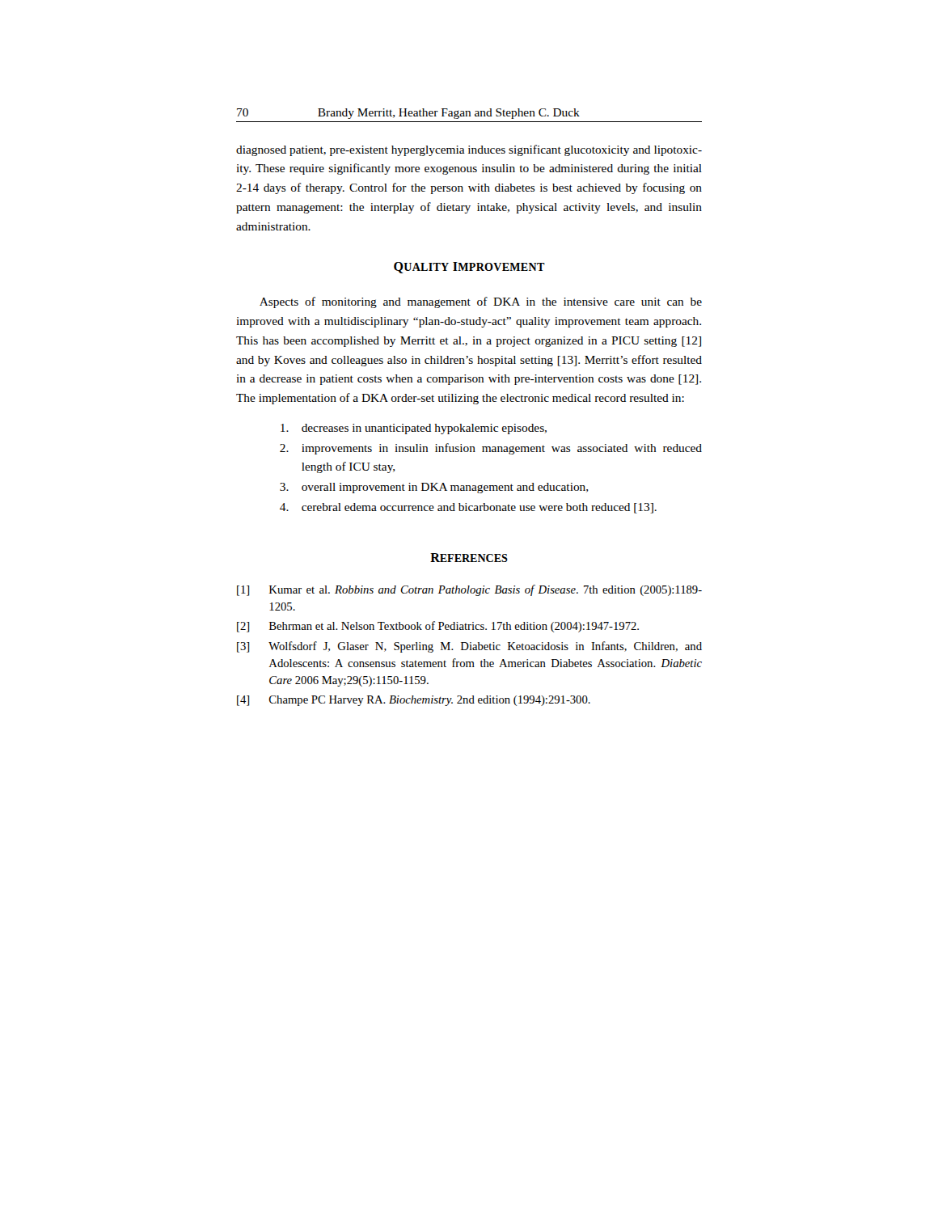70
Brandy Merritt, Heather Fagan and Stephen C. Duck
diagnosed patient, pre-existent hyperglycemia induces significant glucotoxicity and lipotoxicity. These require significantly more exogenous insulin to be administered during the initial 2-14 days of therapy. Control for the person with diabetes is best achieved by focusing on pattern management: the interplay of dietary intake, physical activity levels, and insulin administration.
QUALITY IMPROVEMENT
Aspects of monitoring and management of DKA in the intensive care unit can be improved with a multidisciplinary “plan-do-study-act” quality improvement team approach. This has been accomplished by Merritt et al., in a project organized in a PICU setting [12] and by Koves and colleagues also in children’s hospital setting [13]. Merritt’s effort resulted in a decrease in patient costs when a comparison with pre-intervention costs was done [12]. The implementation of a DKA order-set utilizing the electronic medical record resulted in:
decreases in unanticipated hypokalemic episodes,
improvements in insulin infusion management was associated with reduced length of ICU stay,
overall improvement in DKA management and education,
cerebral edema occurrence and bicarbonate use were both reduced [13].
REFERENCES
[1]
Kumar et al. Robbins and Cotran Pathologic Basis of Disease. 7th edition (2005):1189-1205.
[2]
Behrman et al. Nelson Textbook of Pediatrics. 17th edition (2004):1947-1972.
[3]
Wolfsdorf J, Glaser N, Sperling M. Diabetic Ketoacidosis in Infants, Children, and Adolescents: A consensus statement from the American Diabetes Association. Diabetic Care 2006 May;29(5):1150-1159.
[4]
Champe PC Harvey RA. Biochemistry. 2nd edition (1994):291-300.